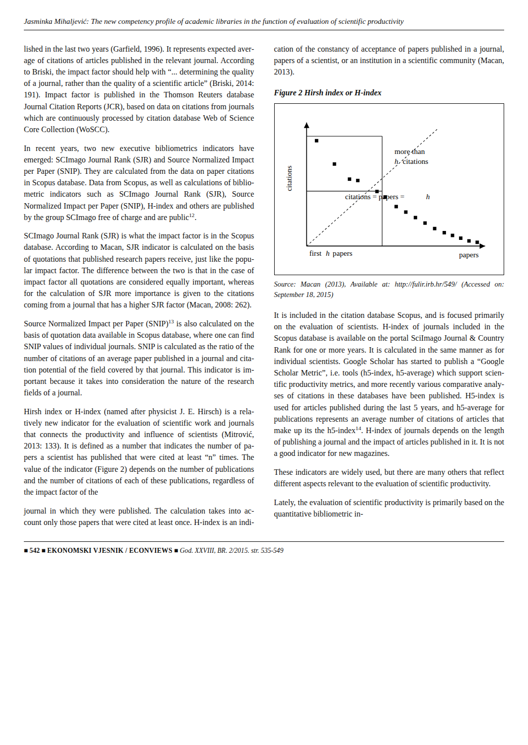Jasminka Mihaljević: The new competency profile of academic libraries in the function of evaluation of scientific productivity
lished in the last two years (Garfield, 1996). It represents expected average of citations of articles published in the relevant journal. According to Briski, the impact factor should help with “... determining the quality of a journal, rather than the quality of a scientific article” (Briski, 2014: 191). Impact factor is published in the Thomson Reuters database Journal Citation Reports (JCR), based on data on citations from journals which are continuously processed by citation database Web of Science Core Collection (WoSCC).
In recent years, two new executive bibliometrics indicators have emerged: SCImago Journal Rank (SJR) and Source Normalized Impact per Paper (SNIP). They are calculated from the data on paper citations in Scopus database. Data from Scopus, as well as calculations of bibliometric indicators such as SCImago Journal Rank (SJR), Source Normalized Impact per Paper (SNIP), H-index and others are published by the group SCImago free of charge and are public12.
SCImago Journal Rank (SJR) is what the impact factor is in the Scopus database. According to Macan, SJR indicator is calculated on the basis of quotations that published research papers receive, just like the popular impact factor. The difference between the two is that in the case of impact factor all quotations are considered equally important, whereas for the calculation of SJR more importance is given to the citations coming from a journal that has a higher SJR factor (Macan, 2008: 262).
Source Normalized Impact per Paper (SNIP)13 is also calculated on the basis of quotation data available in Scopus database, where one can find SNIP values of individual journals. SNIP is calculated as the ratio of the number of citations of an average paper published in a journal and citation potential of the field covered by that journal. This indicator is important because it takes into consideration the nature of the research fields of a journal.
Hirsh index or H-index (named after physicist J. E. Hirsch) is a relatively new indicator for the evaluation of scientific work and journals that connects the productivity and influence of scientists (Mitrović, 2013: 133). It is defined as a number that indicates the number of papers a scientist has published that were cited at least “n” times. The value of the indicator (Figure 2) depends on the number of publications and the number of citations of each of these publications, regardless of the impact factor of the
journal in which they were published. The calculation takes into account only those papers that were cited at least once. H-index is an indication of the constancy of acceptance of papers published in a journal, papers of a scientist, or an institution in a scientific community (Macan, 2013).
Figure 2 Hirsh index or H-index
citations papers more than h citations citations = papers = h first h papers
Source: Macan (2013), Available at: http://fulir.irb.hr/549/ (Accessed on: September 18, 2015)
It is included in the citation database Scopus, and is focused primarily on the evaluation of scientists. H-index of journals included in the Scopus database is available on the portal SciImago Journal & Country Rank for one or more years. It is calculated in the same manner as for individual scientists. Google Scholar has started to publish a “Google Scholar Metric”, i.e. tools (h5-index, h5-average) which support scientific productivity metrics, and more recently various comparative analyses of citations in these databases have been published. H5-index is used for articles published during the last 5 years, and h5-average for publications represents an average number of citations of articles that make up its the h5-index14. H-index of journals depends on the length of publishing a journal and the impact of articles published in it. It is not a good indicator for new magazines.
These indicators are widely used, but there are many others that reflect different aspects relevant to the evaluation of scientific productivity.
Lately, the evaluation of scientific productivity is primarily based on the quantitative bibliometric in-
■ 542 ■ EKONOMSKI VJESNIK / ECONVIEWS ■ God. XXVIII, BR. 2/2015. str. 535-549